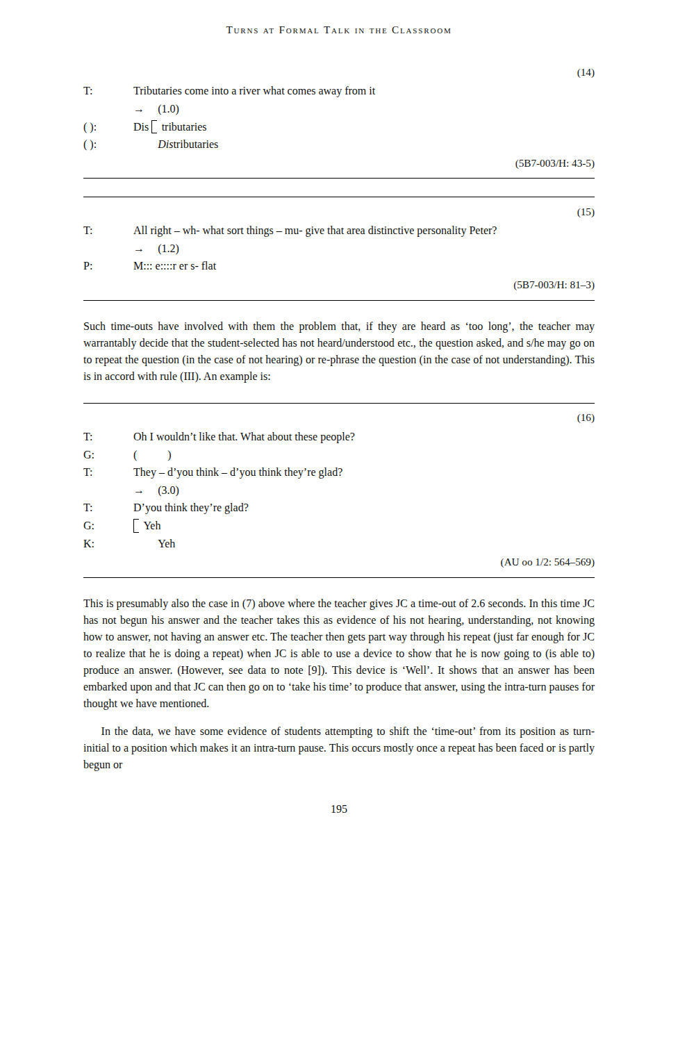Turns at Formal Talk in the Classroom
(14)
| T: | Tributaries come into a river what comes away from it |
| | → (1.0) |
| ( ): | Dis tributaries |
| ( ): | Dis tributaries |
(5B7-003/H: 43-5)
(15)
| T: | All right – wh- what sort things – mu- give that area distinctive personality Peter? |
| | → (1.2) |
| P: | M::: e::::r er s- flat |
(5B7-003/H: 81–3)
Such time-outs have involved with them the problem that, if they are heard as ‘too long’, the teacher may warrantably decide that the student-selected has not heard/understood etc., the question asked, and s/he may go on to repeat the question (in the case of not hearing) or re-phrase the question (in the case of not understanding). This is in accord with rule (III). An example is:
(16)
| T: | Oh I wouldn’t like that. What about these people? |
| G: | ( ) |
| T: | They – d’you think – d’you think they’re glad? |
| | → (3.0) |
| T: | D’you think they’re glad? |
| G: | Yeh |
| K: | Yeh |
(AU oo 1/2: 564–569)
This is presumably also the case in (7) above where the teacher gives JC a time-out of 2.6 seconds. In this time JC has not begun his answer and the teacher takes this as evidence of his not hearing, understanding, not knowing how to answer, not having an answer etc. The teacher then gets part way through his repeat (just far enough for JC to realize that he is doing a repeat) when JC is able to use a device to show that he is now going to (is able to) produce an answer. (However, see data to note [9]). This device is ‘Well’. It shows that an answer has been embarked upon and that JC can then go on to ‘take his time’ to produce that answer, using the intra-turn pauses for thought we have mentioned.
In the data, we have some evidence of students attempting to shift the ‘time-out’ from its position as turn-initial to a position which makes it an intra-turn pause. This occurs mostly once a repeat has been faced or is partly begun or
195